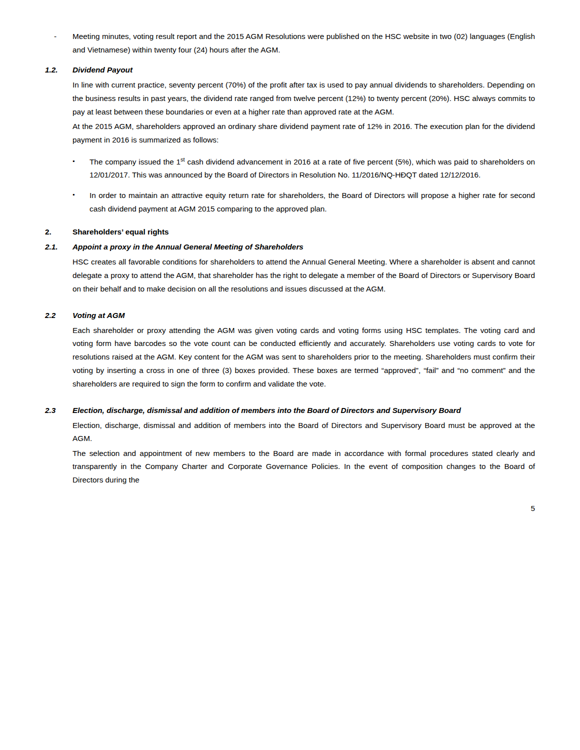-
Meeting minutes, voting result report and the 2015 AGM Resolutions were published on the HSC website in two (02) languages (English and Vietnamese) within twenty four (24) hours after the AGM.
1.2.
Dividend Payout
In line with current practice, seventy percent (70%) of the profit after tax is used to pay annual dividends to shareholders. Depending on the business results in past years, the dividend rate ranged from twelve percent (12%) to twenty percent (20%). HSC always commits to pay at least between these boundaries or even at a higher rate than approved rate at the AGM.
At the 2015 AGM, shareholders approved an ordinary share dividend payment rate of 12% in 2016. The execution plan for the dividend payment in 2016 is summarized as follows:
▪
The company issued the 1st cash dividend advancement in 2016 at a rate of five percent (5%), which was paid to shareholders on 12/01/2017. This was announced by the Board of Directors in Resolution No. 11/2016/NQ-HĐQT dated 12/12/2016.
▪
In order to maintain an attractive equity return rate for shareholders, the Board of Directors will propose a higher rate for second cash dividend payment at AGM 2015 comparing to the approved plan.
2.
Shareholders’ equal rights
2.1.
Appoint a proxy in the Annual General Meeting of Shareholders
HSC creates all favorable conditions for shareholders to attend the Annual General Meeting. Where a shareholder is absent and cannot delegate a proxy to attend the AGM, that shareholder has the right to delegate a member of the Board of Directors or Supervisory Board on their behalf and to make decision on all the resolutions and issues discussed at the AGM.
2.2
Voting at AGM
Each shareholder or proxy attending the AGM was given voting cards and voting forms using HSC templates. The voting card and voting form have barcodes so the vote count can be conducted efficiently and accurately. Shareholders use voting cards to vote for resolutions raised at the AGM. Key content for the AGM was sent to shareholders prior to the meeting. Shareholders must confirm their voting by inserting a cross in one of three (3) boxes provided. These boxes are termed “approved”, “fail” and “no comment” and the shareholders are required to sign the form to confirm and validate the vote.
2.3
Election, discharge, dismissal and addition of members into the Board of Directors and Supervisory Board
Election, discharge, dismissal and addition of members into the Board of Directors and Supervisory Board must be approved at the AGM.
The selection and appointment of new members to the Board are made in accordance with formal procedures stated clearly and transparently in the Company Charter and Corporate Governance Policies. In the event of composition changes to the Board of Directors during the
5